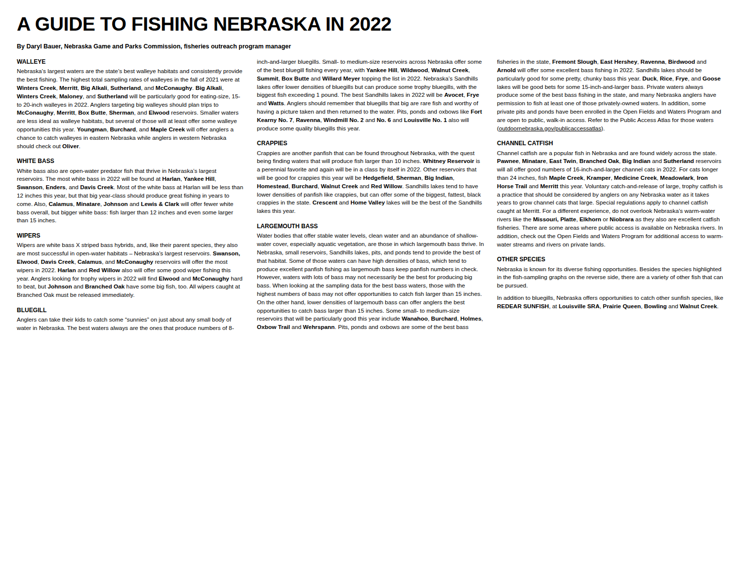A GUIDE TO FISHING NEBRASKA IN 2022
By Daryl Bauer, Nebraska Game and Parks Commission, fisheries outreach program manager
WALLEYE
Nebraska’s largest waters are the state’s best walleye habitats and consistently provide the best fishing. The highest total sampling rates of walleyes in the fall of 2021 were at Winters Creek, Merritt, Big Alkali, Sutherland, and McConaughy. Big Alkali, Winters Creek, Maloney, and Sutherland will be particularly good for eating-size, 15- to 20-inch walleyes in 2022. Anglers targeting big walleyes should plan trips to McConaughy, Merritt, Box Butte, Sherman, and Elwood reservoirs. Smaller waters are less ideal as walleye habitats, but several of those will at least offer some walleye opportunities this year. Youngman, Burchard, and Maple Creek will offer anglers a chance to catch walleyes in eastern Nebraska while anglers in western Nebraska should check out Oliver.
WHITE BASS
White bass also are open-water predator fish that thrive in Nebraska’s largest reservoirs. The most white bass in 2022 will be found at Harlan, Yankee Hill, Swanson, Enders, and Davis Creek. Most of the white bass at Harlan will be less than 12 inches this year, but that big year-class should produce great fishing in years to come. Also, Calamus, Minatare, Johnson and Lewis & Clark will offer fewer white bass overall, but bigger white bass: fish larger than 12 inches and even some larger than 15 inches.
WIPERS
Wipers are white bass X striped bass hybrids, and, like their parent species, they also are most successful in open-water habitats – Nebraska’s largest reservoirs. Swanson, Elwood, Davis Creek, Calamus, and McConaughy reservoirs will offer the most wipers in 2022. Harlan and Red Willow also will offer some good wiper fishing this year. Anglers looking for trophy wipers in 2022 will find Elwood and McConaughy hard to beat, but Johnson and Branched Oak have some big fish, too. All wipers caught at Branched Oak must be released immediately.
BLUEGILL
Anglers can take their kids to catch some “sunnies” on just about any small body of water in Nebraska. The best waters always are the ones that produce numbers of 8-inch-and-larger bluegills. Small- to medium-size reservoirs across Nebraska offer some of the best bluegill fishing every year, with Yankee Hill, Wildwood, Walnut Creek, Summit, Box Butte and Willard Meyer topping the list in 2022. Nebraska’s Sandhills lakes offer lower densities of bluegills but can produce some trophy bluegills, with the biggest fish exceeding 1 pound. The best Sandhills lakes in 2022 will be Avocet, Frye and Watts. Anglers should remember that bluegills that big are rare fish and worthy of having a picture taken and then returned to the water. Pits, ponds and oxbows like Fort Kearny No. 7, Ravenna, Windmill No. 2 and No. 6 and Louisville No. 1 also will produce some quality bluegills this year.
CRAPPIES
Crappies are another panfish that can be found throughout Nebraska, with the quest being finding waters that will produce fish larger than 10 inches. Whitney Reservoir is a perennial favorite and again will be in a class by itself in 2022. Other reservoirs that will be good for crappies this year will be Hedgefield, Sherman, Big Indian, Homestead, Burchard, Walnut Creek and Red Willow. Sandhills lakes tend to have lower densities of panfish like crappies, but can offer some of the biggest, fattest, black crappies in the state. Crescent and Home Valley lakes will be the best of the Sandhills lakes this year.
LARGEMOUTH BASS
Water bodies that offer stable water levels, clean water and an abundance of shallow-water cover, especially aquatic vegetation, are those in which largemouth bass thrive. In Nebraska, small reservoirs, Sandhills lakes, pits, and ponds tend to provide the best of that habitat. Some of those waters can have high densities of bass, which tend to produce excellent panfish fishing as largemouth bass keep panfish numbers in check. However, waters with lots of bass may not necessarily be the best for producing big bass. When looking at the sampling data for the best bass waters, those with the highest numbers of bass may not offer opportunities to catch fish larger than 15 inches. On the other hand, lower densities of largemouth bass can offer anglers the best opportunities to catch bass larger than 15 inches. Some small- to medium-size reservoirs that will be particularly good this year include Wanahoo, Burchard, Holmes, Oxbow Trail and Wehrspann. Pits, ponds and oxbows are some of the best bass fisheries in the state, Fremont Slough, East Hershey, Ravenna, Birdwood and Arnold will offer some excellent bass fishing in 2022. Sandhills lakes should be particularly good for some pretty, chunky bass this year. Duck, Rice, Frye, and Goose lakes will be good bets for some 15-inch-and-larger bass. Private waters always produce some of the best bass fishing in the state, and many Nebraska anglers have permission to fish at least one of those privately-owned waters. In addition, some private pits and ponds have been enrolled in the Open Fields and Waters Program and are open to public, walk-in access. Refer to the Public Access Atlas for those waters (outdoornebraska.gov/publicaccessatlas).
CHANNEL CATFISH
Channel catfish are a popular fish in Nebraska and are found widely across the state. Pawnee, Minatare, East Twin, Branched Oak, Big Indian and Sutherland reservoirs will all offer good numbers of 16-inch-and-larger channel cats in 2022. For cats longer than 24 inches, fish Maple Creek, Kramper, Medicine Creek, Meadowlark, Iron Horse Trail and Merritt this year. Voluntary catch-and-release of large, trophy catfish is a practice that should be considered by anglers on any Nebraska water as it takes years to grow channel cats that large. Special regulations apply to channel catfish caught at Merritt. For a different experience, do not overlook Nebraska’s warm-water rivers like the Missouri, Platte, Elkhorn or Niobrara as they also are excellent catfish fisheries. There are some areas where public access is available on Nebraska rivers. In addition, check out the Open Fields and Waters Program for additional access to warm-water streams and rivers on private lands.
OTHER SPECIES
Nebraska is known for its diverse fishing opportunities. Besides the species highlighted in the fish-sampling graphs on the reverse side, there are a variety of other fish that can be pursued.
In addition to bluegills, Nebraska offers opportunities to catch other sunfish species, like REDEAR SUNFISH, at Louisville SRA, Prairie Queen, Bowling and Walnut Creek.